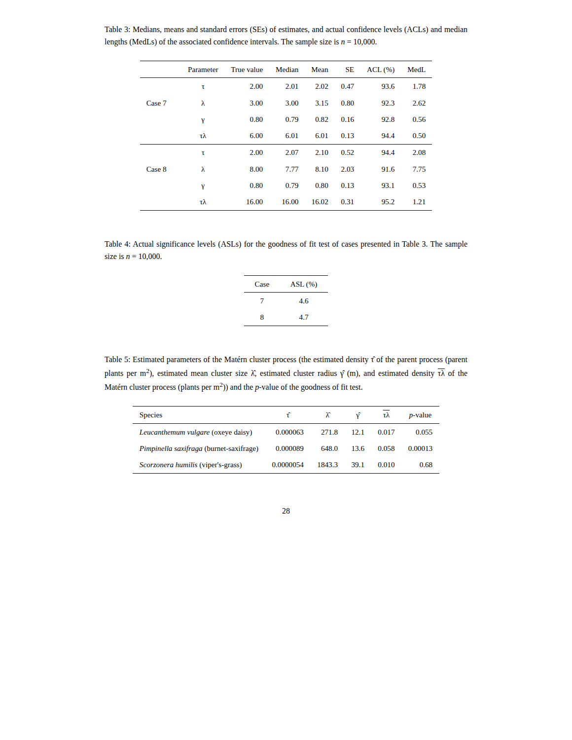Table 3: Medians, means and standard errors (SEs) of estimates, and actual confidence levels (ACLs) and median lengths (MedLs) of the associated confidence intervals. The sample size is n = 10,000.
| | Parameter | True value | Median | Mean | SE | ACL (%) | MedL |
| --- | --- | --- | --- | --- | --- | --- | --- |
| | τ | 2.00 | 2.01 | 2.02 | 0.47 | 93.6 | 1.78 |
| Case 7 | λ | 3.00 | 3.00 | 3.15 | 0.80 | 92.3 | 2.62 |
| | γ | 0.80 | 0.79 | 0.82 | 0.16 | 92.8 | 0.56 |
| | τλ | 6.00 | 6.01 | 6.01 | 0.13 | 94.4 | 0.50 |
| | τ | 2.00 | 2.07 | 2.10 | 0.52 | 94.4 | 2.08 |
| Case 8 | λ | 8.00 | 7.77 | 8.10 | 2.03 | 91.6 | 7.75 |
| | γ | 0.80 | 0.79 | 0.80 | 0.13 | 93.1 | 0.53 |
| | τλ | 16.00 | 16.00 | 16.02 | 0.31 | 95.2 | 1.21 |
Table 4: Actual significance levels (ASLs) for the goodness of fit test of cases presented in Table 3. The sample size is n = 10,000.
| Case | ASL (%) |
| --- | --- |
| 7 | 4.6 |
| 8 | 4.7 |
Table 5: Estimated parameters of the Matérn cluster process (the estimated density τ̂ of the parent process (parent plants per m2), estimated mean cluster size λ̂, estimated cluster radius γ̂ (m), and estimated density τλ of the Matérn cluster process (plants per m2)) and the p-value of the goodness of fit test.
| Species | τ̂ | λ̂ | γ̂ | τλ | p -value |
| --- | --- | --- | --- | --- | --- |
| Leucanthemum vulgare (oxeye daisy) | 0.000063 | 271.8 | 12.1 | 0.017 | 0.055 |
| Pimpinella saxifraga (burnet-saxifrage) | 0.000089 | 648.0 | 13.6 | 0.058 | 0.00013 |
| Scorzonera humilis (viper's-grass) | 0.0000054 | 1843.3 | 39.1 | 0.010 | 0.68 |
28